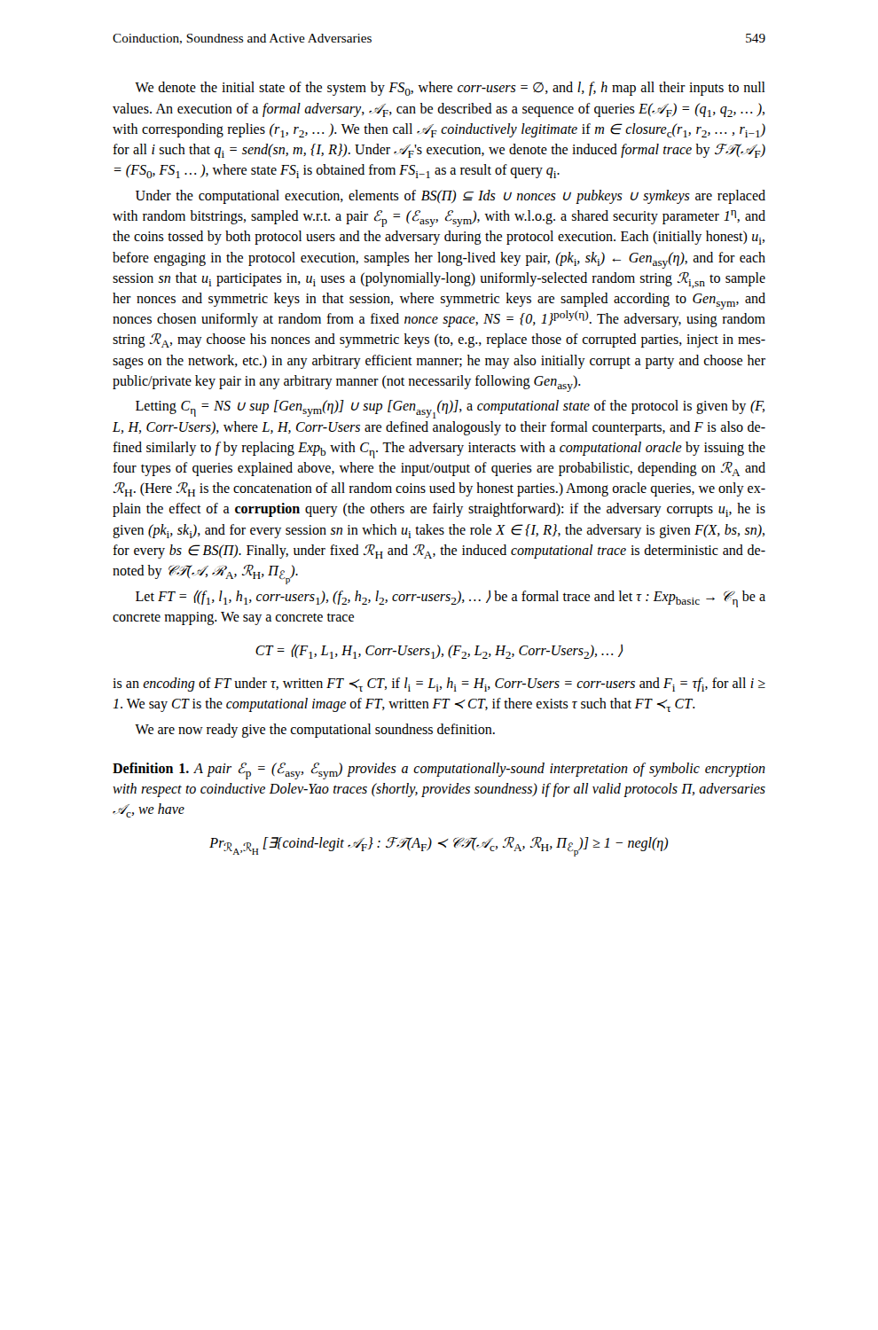Coinduction, Soundness and Active Adversaries 549
We denote the initial state of the system by FS0, where corr-users = ∅, and l, f, h map all their inputs to null values. An execution of a formal adversary, 𝒜F, can be described as a sequence of queries E(𝒜F) = (q1, q2, … ), with corresponding replies (r1, r2, … ). We then call 𝒜F coinductively legitimate if m ∈ closurec(r1, r2, … , ri−1) for all i such that qi = send(sn, m, {I, R}). Under 𝒜F's execution, we denote the induced formal trace by ℱ𝒯(𝒜F) = (FS0, FS1 … ), where state FSi is obtained from FSi−1 as a result of query qi.
Under the computational execution, elements of BS(Π) ⊆ Ids ∪ nonces ∪ pubkeys ∪ symkeys are replaced with random bitstrings, sampled w.r.t. a pair ℰp = (ℰasy, ℰsym), with w.l.o.g. a shared security parameter 1η, and the coins tossed by both protocol users and the adversary during the protocol execution. Each (initially honest) ui, before engaging in the protocol execution, samples her long-lived key pair, (pki, ski) ← Genasy(η), and for each session sn that ui participates in, ui uses a (polynomially-long) uniformly-selected random string ℛi,sn to sample her nonces and symmetric keys in that session, where symmetric keys are sampled according to Gensym, and nonces chosen uniformly at random from a fixed nonce space, NS = {0, 1}poly(η). The adversary, using random string ℛA, may choose his nonces and symmetric keys (to, e.g., replace those of corrupted parties, inject in messages on the network, etc.) in any arbitrary efficient manner; he may also initially corrupt a party and choose her public/private key pair in any arbitrary manner (not necessarily following Genasy).
Letting Cη = NS ∪ sup [Gensym(η)] ∪ sup [Genasy1(η)], a computational state of the protocol is given by (F, L, H, Corr-Users), where L, H, Corr-Users are defined analogously to their formal counterparts, and F is also defined similarly to f by replacing Expb with Cη. The adversary interacts with a computational oracle by issuing the four types of queries explained above, where the input/output of queries are probabilistic, depending on ℛA and ℛH. (Here ℛH is the concatenation of all random coins used by honest parties.) Among oracle queries, we only explain the effect of a corruption query (the others are fairly straightforward): if the adversary corrupts ui, he is given (pki, ski), and for every session sn in which ui takes the role X ∈ {I, R}, the adversary is given F(X, bs, sn), for every bs ∈ BS(Π). Finally, under fixed ℛH and ℛA, the induced computational trace is deterministic and denoted by 𝒞𝒯(𝒜, ℛA, ℛH, Πℰp).
Let FT = ⟨(f1, l1, h1, corr-users1), (f2, h2, l2, corr-users2), … ⟩ be a formal trace and let τ : Expbasic → 𝒞η be a concrete mapping. We say a concrete trace
CT = ⟨(F1, L1, H1, Corr-Users1), (F2, L2, H2, Corr-Users2), … ⟩
is an encoding of FT under τ, written FT ≺τ CT, if li = Li, hi = Hi, Corr-Users = corr-users and Fi = τfi, for all i ≥ 1. We say CT is the computational image of FT, written FT ≺ CT, if there exists τ such that FT ≺τ CT.
We are now ready give the computational soundness definition.
Definition 1. A pair ℰp = (ℰasy, ℰsym) provides a computationally-sound interpretation of symbolic encryption with respect to coinductive Dolev-Yao traces (shortly, provides soundness) if for all valid protocols Π, adversaries 𝒜c, we have
PrℛA,ℛH [∃{coind-legit 𝒜F} : ℱ𝒯(AF) ≺ 𝒞𝒯(𝒜c, ℛA, ℛH, Πℰp)] ≥ 1 − negl(η)